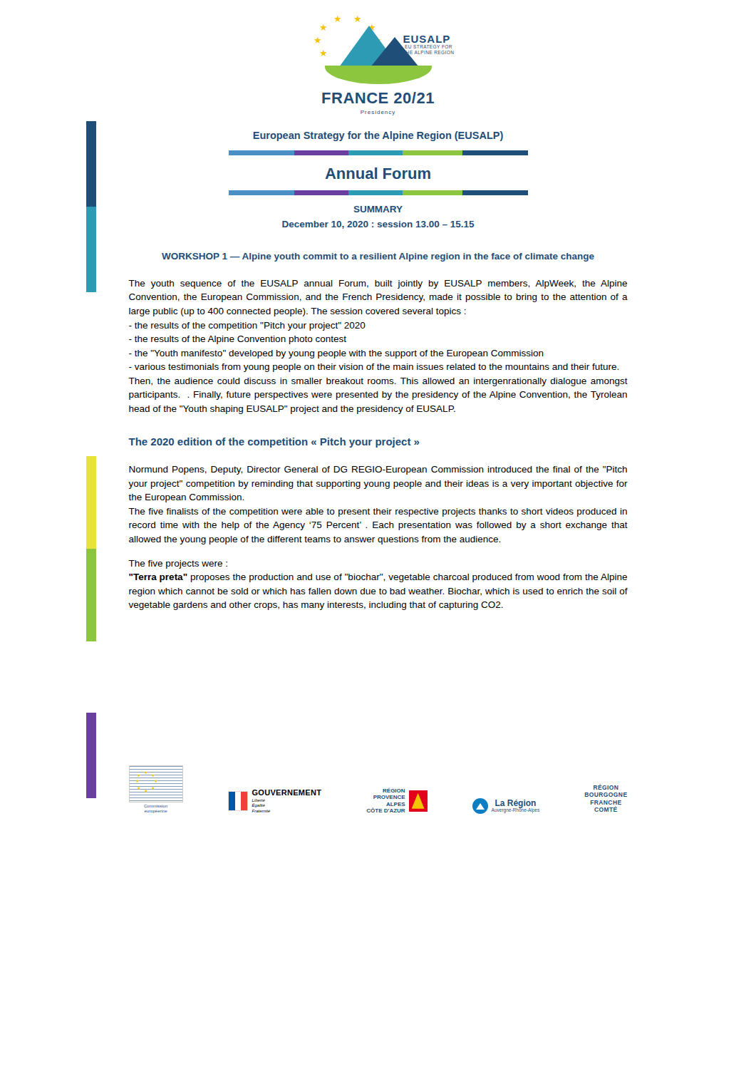★★ ★★ ★★ ★★
EUSALP
EU STRATEGY FOR
THE ALPINE REGION
FRANCE 20/21Presidency
European Strategy for the Alpine Region (EUSALP)
Annual Forum
SUMMARY
December 10, 2020 : session 13.00 – 15.15
WORKSHOP 1 — Alpine youth commit to a resilient Alpine region in the face of climate change
The youth sequence of the EUSALP annual Forum, built jointly by EUSALP members, AlpWeek, the Alpine Convention, the European Commission, and the French Presidency, made it possible to bring to the attention of a large public (up to 400 connected people). The session covered several topics :
- the results of the competition "Pitch your project" 2020
- the results of the Alpine Convention photo contest
- the "Youth manifesto" developed by young people with the support of the European Commission
- various testimonials from young people on their vision of the main issues related to the mountains and their future.
Then, the audience could discuss in smaller breakout rooms. This allowed an intergenrationally dialogue amongst participants. . Finally, future perspectives were presented by the presidency of the Alpine Convention, the Tyrolean head of the "Youth shaping EUSALP" project and the presidency of EUSALP.
The 2020 edition of the competition « Pitch your project »
Normund Popens, Deputy, Director General of DG REGIO-European Commission introduced the final of the "Pitch your project" competition by reminding that supporting young people and their ideas is a very important objective for the European Commission.
The five finalists of the competition were able to present their respective projects thanks to short videos produced in record time with the help of the Agency ‘75 Percent’ . Each presentation was followed by a short exchange that allowed the young people of the different teams to answer questions from the audience.
The five projects were :
"Terra preta" proposes the production and use of "biochar", vegetable charcoal produced from wood from the Alpine region which cannot be sold or which has fallen down due to bad weather. Biochar, which is used to enrich the soil of vegetable gardens and other crops, has many interests, including that of capturing CO2.
★ ★ ★ ★ ★ ★ ★ ★
Commission
européenne
GOUVERNEMENT
Liberté
Égalité
Fraternité
RÉGION
PROVENCE
ALPES
CÔTE D'AZUR
La Région
Auvergne-Rhône-Alpes
RÉGION
BOURGOGNE
FRANCHE
COMTÉ